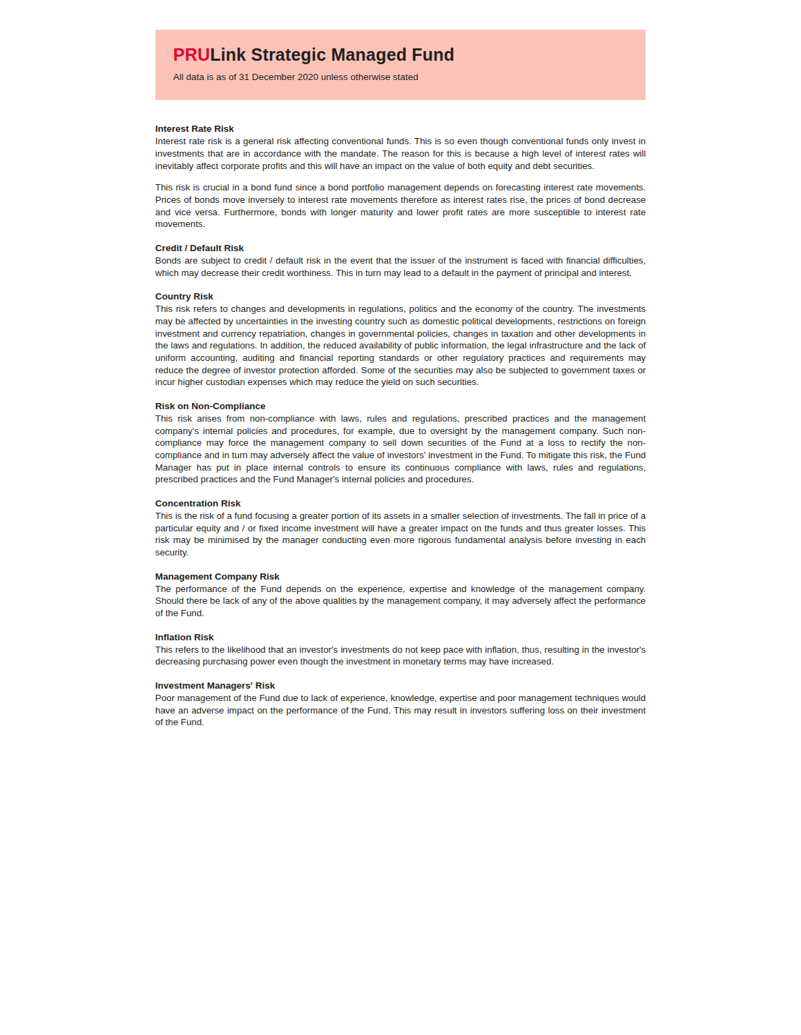PRULink Strategic Managed Fund
All data is as of 31 December 2020 unless otherwise stated
Interest Rate Risk
Interest rate risk is a general risk affecting conventional funds. This is so even though conventional funds only invest in investments that are in accordance with the mandate. The reason for this is because a high level of interest rates will inevitably affect corporate profits and this will have an impact on the value of both equity and debt securities.
This risk is crucial in a bond fund since a bond portfolio management depends on forecasting interest rate movements. Prices of bonds move inversely to interest rate movements therefore as interest rates rise, the prices of bond decrease and vice versa. Furthermore, bonds with longer maturity and lower profit rates are more susceptible to interest rate movements.
Credit / Default Risk
Bonds are subject to credit / default risk in the event that the issuer of the instrument is faced with financial difficulties, which may decrease their credit worthiness. This in turn may lead to a default in the payment of principal and interest.
Country Risk
This risk refers to changes and developments in regulations, politics and the economy of the country. The investments may be affected by uncertainties in the investing country such as domestic political developments, restrictions on foreign investment and currency repatriation, changes in governmental policies, changes in taxation and other developments in the laws and regulations. In addition, the reduced availability of public information, the legal infrastructure and the lack of uniform accounting, auditing and financial reporting standards or other regulatory practices and requirements may reduce the degree of investor protection afforded. Some of the securities may also be subjected to government taxes or incur higher custodian expenses which may reduce the yield on such securities.
Risk on Non-Compliance
This risk arises from non-compliance with laws, rules and regulations, prescribed practices and the management company's internal policies and procedures, for example, due to oversight by the management company. Such non-compliance may force the management company to sell down securities of the Fund at a loss to rectify the non-compliance and in turn may adversely affect the value of investors' investment in the Fund. To mitigate this risk, the Fund Manager has put in place internal controls to ensure its continuous compliance with laws, rules and regulations, prescribed practices and the Fund Manager's internal policies and procedures.
Concentration Risk
This is the risk of a fund focusing a greater portion of its assets in a smaller selection of investments. The fall in price of a particular equity and / or fixed income investment will have a greater impact on the funds and thus greater losses. This risk may be minimised by the manager conducting even more rigorous fundamental analysis before investing in each security.
Management Company Risk
The performance of the Fund depends on the experience, expertise and knowledge of the management company. Should there be lack of any of the above qualities by the management company, it may adversely affect the performance of the Fund.
Inflation Risk
This refers to the likelihood that an investor's investments do not keep pace with inflation, thus, resulting in the investor's decreasing purchasing power even though the investment in monetary terms may have increased.
Investment Managers' Risk
Poor management of the Fund due to lack of experience, knowledge, expertise and poor management techniques would have an adverse impact on the performance of the Fund. This may result in investors suffering loss on their investment of the Fund.